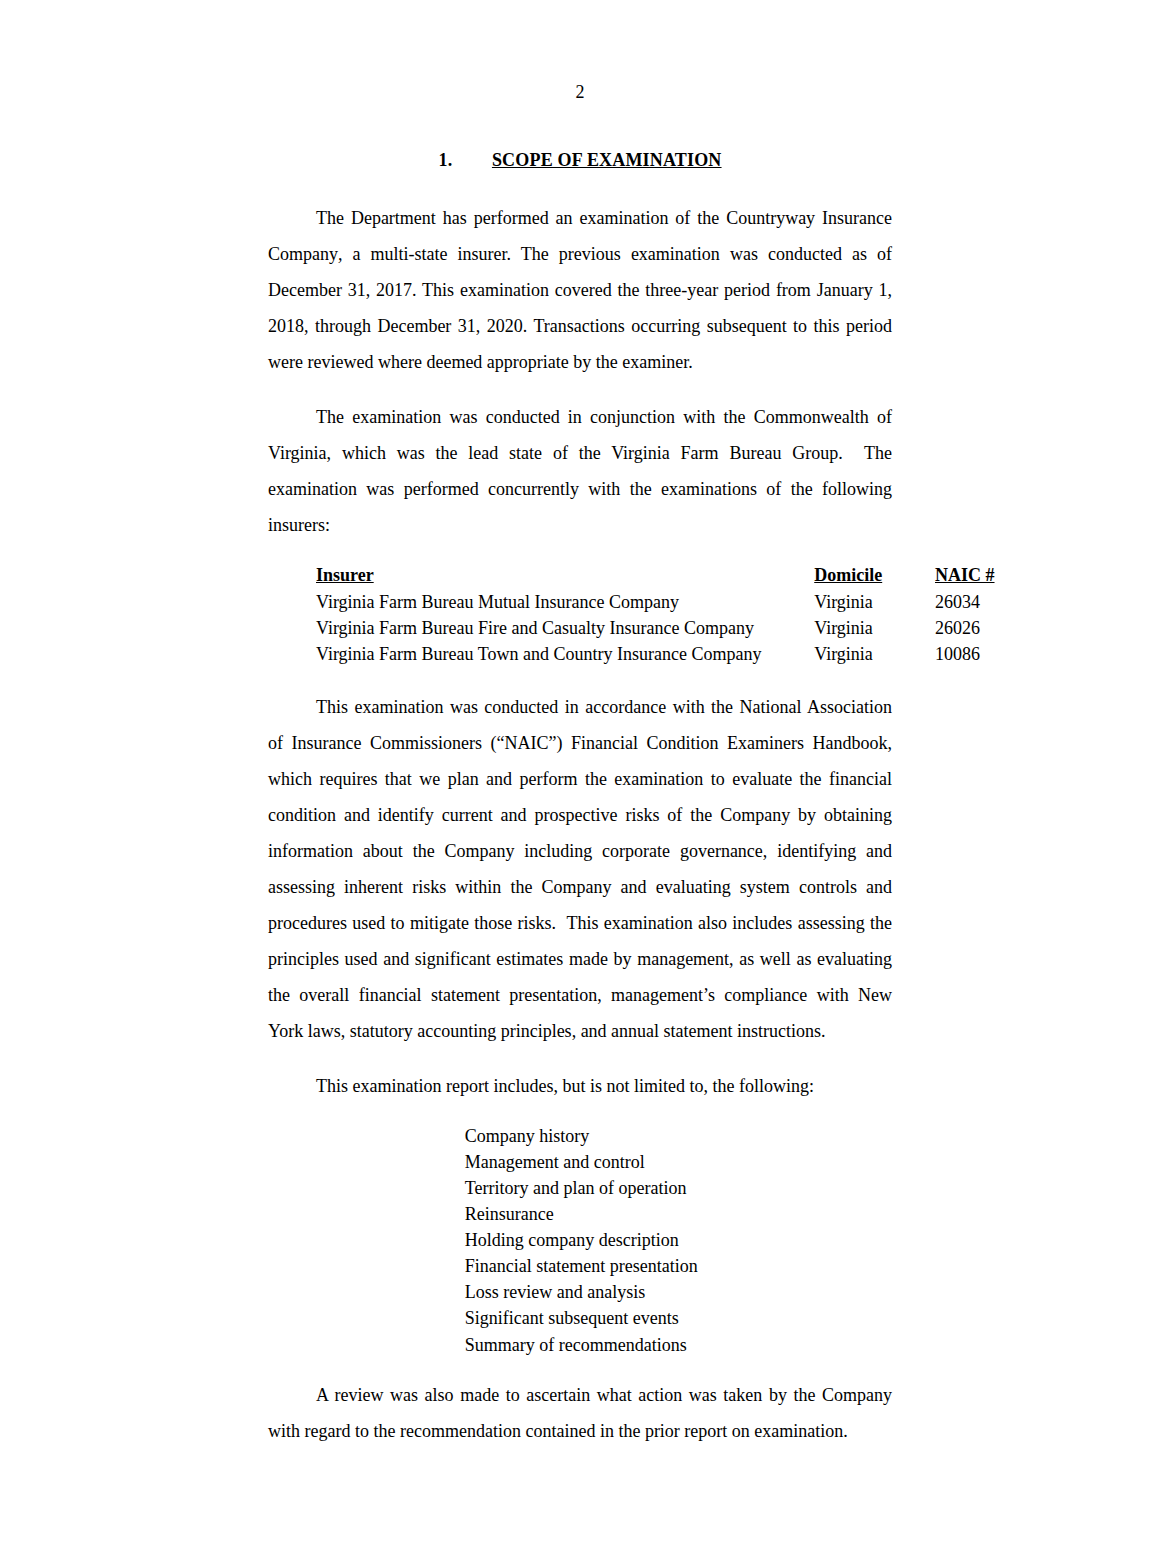2
1. SCOPE OF EXAMINATION
The Department has performed an examination of the Countryway Insurance Company, a multi-state insurer. The previous examination was conducted as of December 31, 2017. This examination covered the three-year period from January 1, 2018, through December 31, 2020. Transactions occurring subsequent to this period were reviewed where deemed appropriate by the examiner.
The examination was conducted in conjunction with the Commonwealth of Virginia, which was the lead state of the Virginia Farm Bureau Group. The examination was performed concurrently with the examinations of the following insurers:
| Insurer | Domicile | NAIC # |
| --- | --- | --- |
| Virginia Farm Bureau Mutual Insurance Company | Virginia | 26034 |
| Virginia Farm Bureau Fire and Casualty Insurance Company | Virginia | 26026 |
| Virginia Farm Bureau Town and Country Insurance Company | Virginia | 10086 |
This examination was conducted in accordance with the National Association of Insurance Commissioners (“NAIC”) Financial Condition Examiners Handbook, which requires that we plan and perform the examination to evaluate the financial condition and identify current and prospective risks of the Company by obtaining information about the Company including corporate governance, identifying and assessing inherent risks within the Company and evaluating system controls and procedures used to mitigate those risks. This examination also includes assessing the principles used and significant estimates made by management, as well as evaluating the overall financial statement presentation, management’s compliance with New York laws, statutory accounting principles, and annual statement instructions.
This examination report includes, but is not limited to, the following:
Company history
Management and control
Territory and plan of operation
Reinsurance
Holding company description
Financial statement presentation
Loss review and analysis
Significant subsequent events
Summary of recommendations
A review was also made to ascertain what action was taken by the Company with regard to the recommendation contained in the prior report on examination.